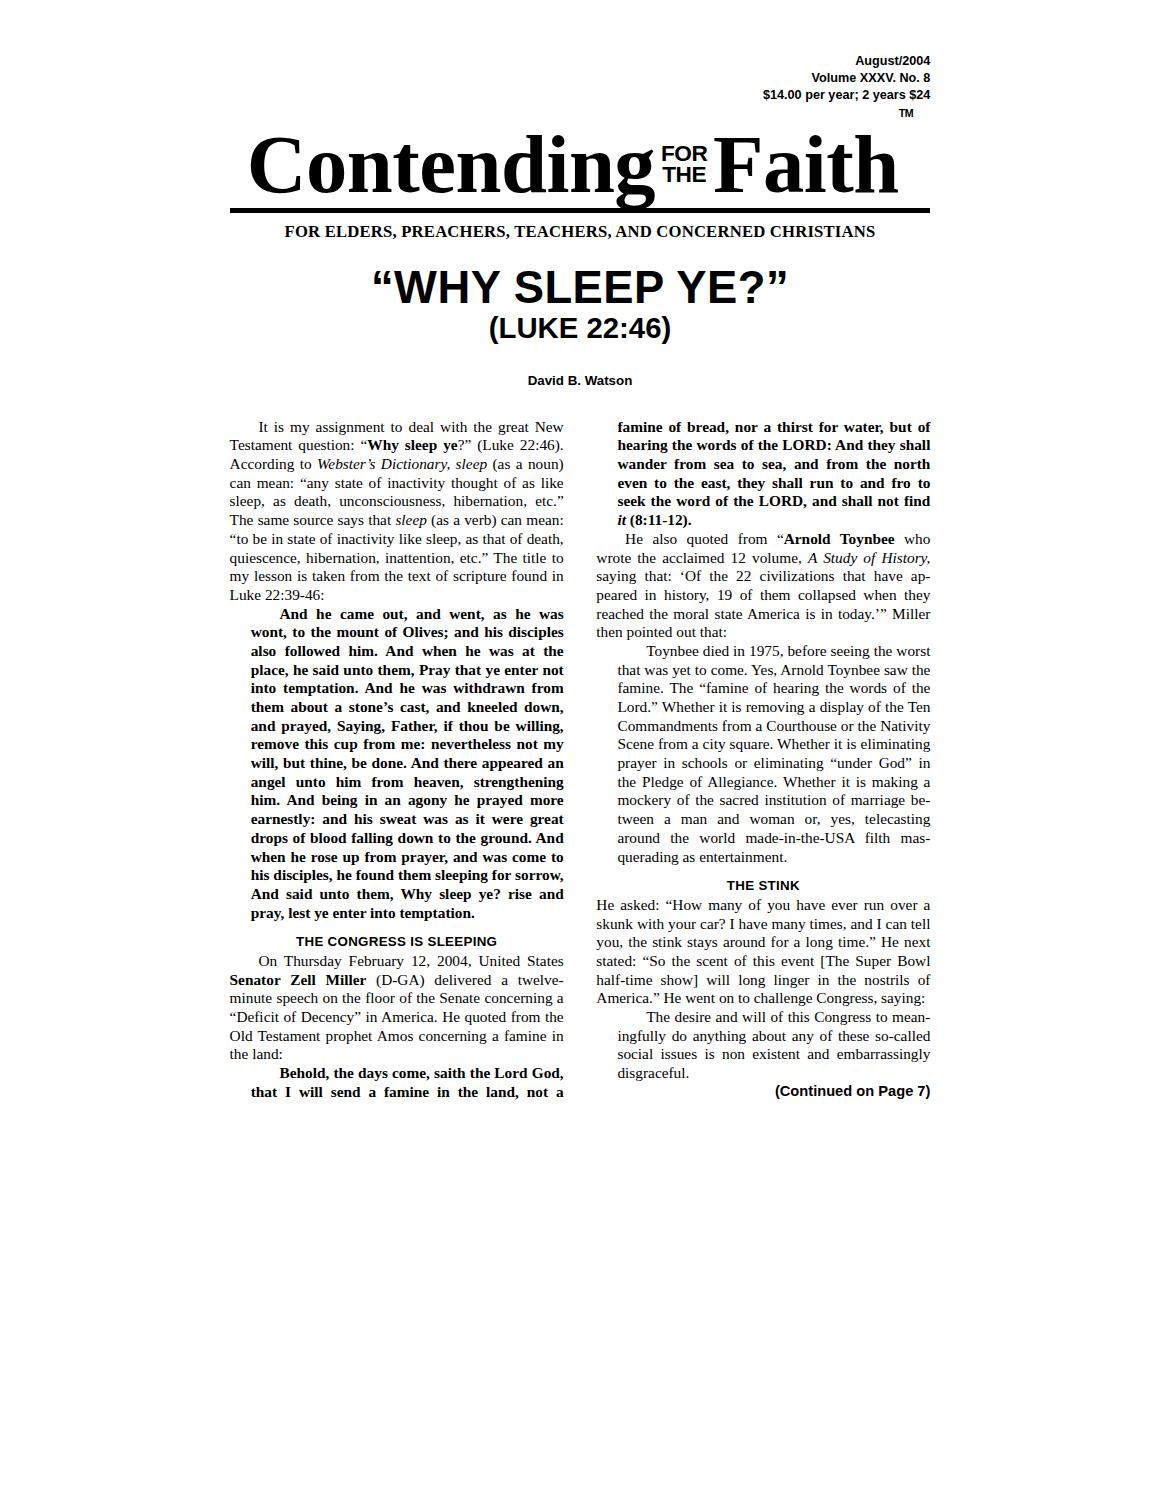August/2004
Volume XXXV. No. 8
$14.00 per year; 2 years $24
Contending FOR
THE Faith TM
FOR ELDERS, PREACHERS, TEACHERS, AND CONCERNED CHRISTIANS
“WHY SLEEP YE?”
(LUKE 22:46)
David B. Watson
It is my assignment to deal with the great New Testament question: “Why sleep ye?” (Luke 22:46). According to Webster’s Dictionary, sleep (as a noun) can mean: “any state of inactivity thought of as like sleep, as death, unconsciousness, hibernation, etc.” The same source says that sleep (as a verb) can mean: “to be in state of inactivity like sleep, as that of death, quiescence, hibernation, inattention, etc.” The title to my lesson is taken from the text of scripture found in Luke 22:39-46:
And he came out, and went, as he was wont, to the mount of Olives; and his disciples also followed him. And when he was at the place, he said unto them, Pray that ye enter not into temptation. And he was withdrawn from them about a stone’s cast, and kneeled down, and prayed, Saying, Father, if thou be willing, remove this cup from me: nevertheless not my will, but thine, be done. And there appeared an angel unto him from heaven, strengthening him. And being in an agony he prayed more earnestly: and his sweat was as it were great drops of blood falling down to the ground. And when he rose up from prayer, and was come to his disciples, he found them sleeping for sorrow, And said unto them, Why sleep ye? rise and pray, lest ye enter into temptation.
The Congress Is Sleeping
On Thursday February 12, 2004, United States Senator Zell Miller (D-GA) delivered a twelve-minute speech on the floor of the Senate concerning a “Deficit of Decency” in America. He quoted from the Old Testament prophet Amos concerning a famine in the land:
Behold, the days come, saith the Lord God, that I will send a famine in the land, not a famine of bread, nor a thirst for water, but of hearing the words of the LORD: And they shall wander from sea to sea, and from the north even to the east, they shall run to and fro to seek the word of the LORD, and shall not find it (8:11-12).
He also quoted from “Arnold Toynbee who wrote the acclaimed 12 volume, A Study of History, saying that: ‘Of the 22 civilizations that have appeared in history, 19 of them collapsed when they reached the moral state America is in today.’” Miller then pointed out that:
Toynbee died in 1975, before seeing the worst that was yet to come. Yes, Arnold Toynbee saw the famine. The “famine of hearing the words of the Lord.” Whether it is removing a display of the Ten Commandments from a Courthouse or the Nativity Scene from a city square. Whether it is eliminating prayer in schools or eliminating “under God” in the Pledge of Allegiance. Whether it is making a mockery of the sacred institution of marriage between a man and woman or, yes, telecasting around the world made-in-the-USA filth masquerading as entertainment.
The Stink
He asked: “How many of you have ever run over a skunk with your car? I have many times, and I can tell you, the stink stays around for a long time.” He next stated: “So the scent of this event [The Super Bowl half-time show] will long linger in the nostrils of America.” He went on to challenge Congress, saying:
The desire and will of this Congress to meaningfully do anything about any of these so-called social issues is non existent and embarrassingly disgraceful.
(Continued on Page 7)